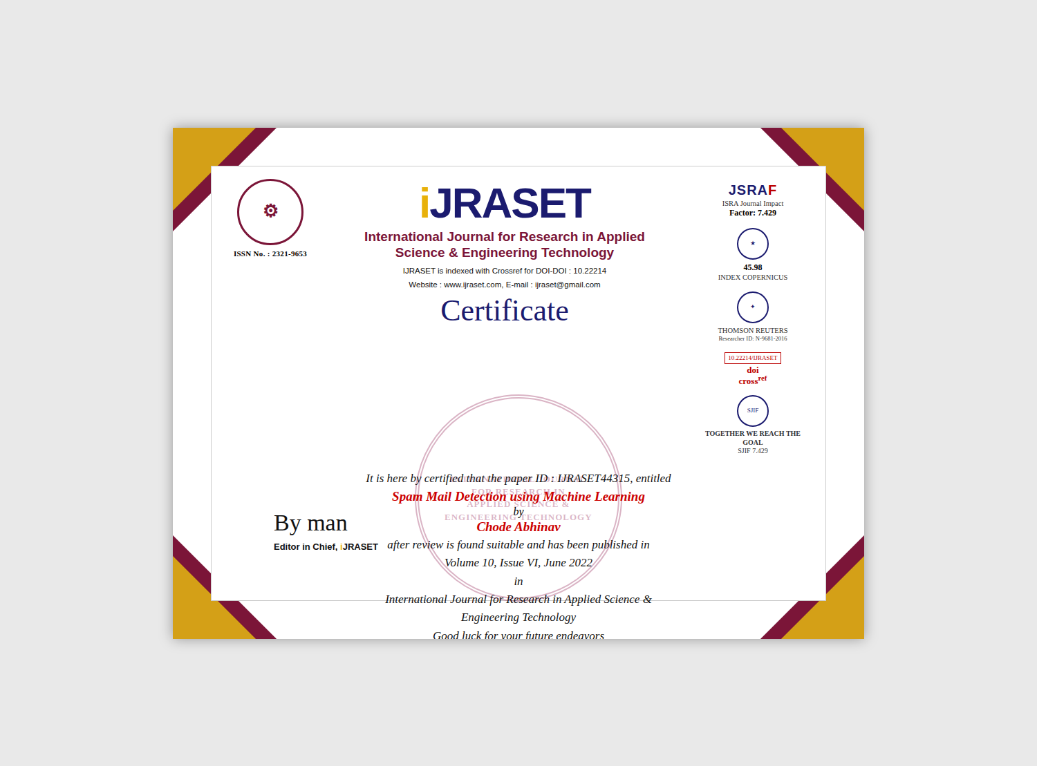⚙
ISSN No. : 2321-9653
iJRASET
International Journal for Research in Applied
Science & Engineering Technology
IJRASET is indexed with Crossref for DOI-DOI : 10.22214
Website : www.ijraset.com, E-mail : ijraset@gmail.com
Certificate
JSRAF
ISRA Journal Impact
Factor: 7.429
★
45.98
INDEX COPERNICUS
✦
THOMSON REUTERS
Researcher ID: N-9681-2016
10.22214/IJRASET
doi
crossref
SJIF
TOGETHER WE REACH THE GOAL
SJIF 7.429
INTERNATIONAL JOURNAL
FOR RESEARCH IN
APPLIED SCIENCE &
ENGINEERING TECHNOLOGY
It is here by certified that the paper ID : IJRASET44315, entitled
Spam Mail Detection using Machine Learning by Chode Abhinav
after review is found suitable and has been published in
Volume 10, Issue VI, June 2022
in
International Journal for Research in Applied Science &
Engineering Technology
Good luck for your future endeavors
By man
Editor in Chief, i JRASET